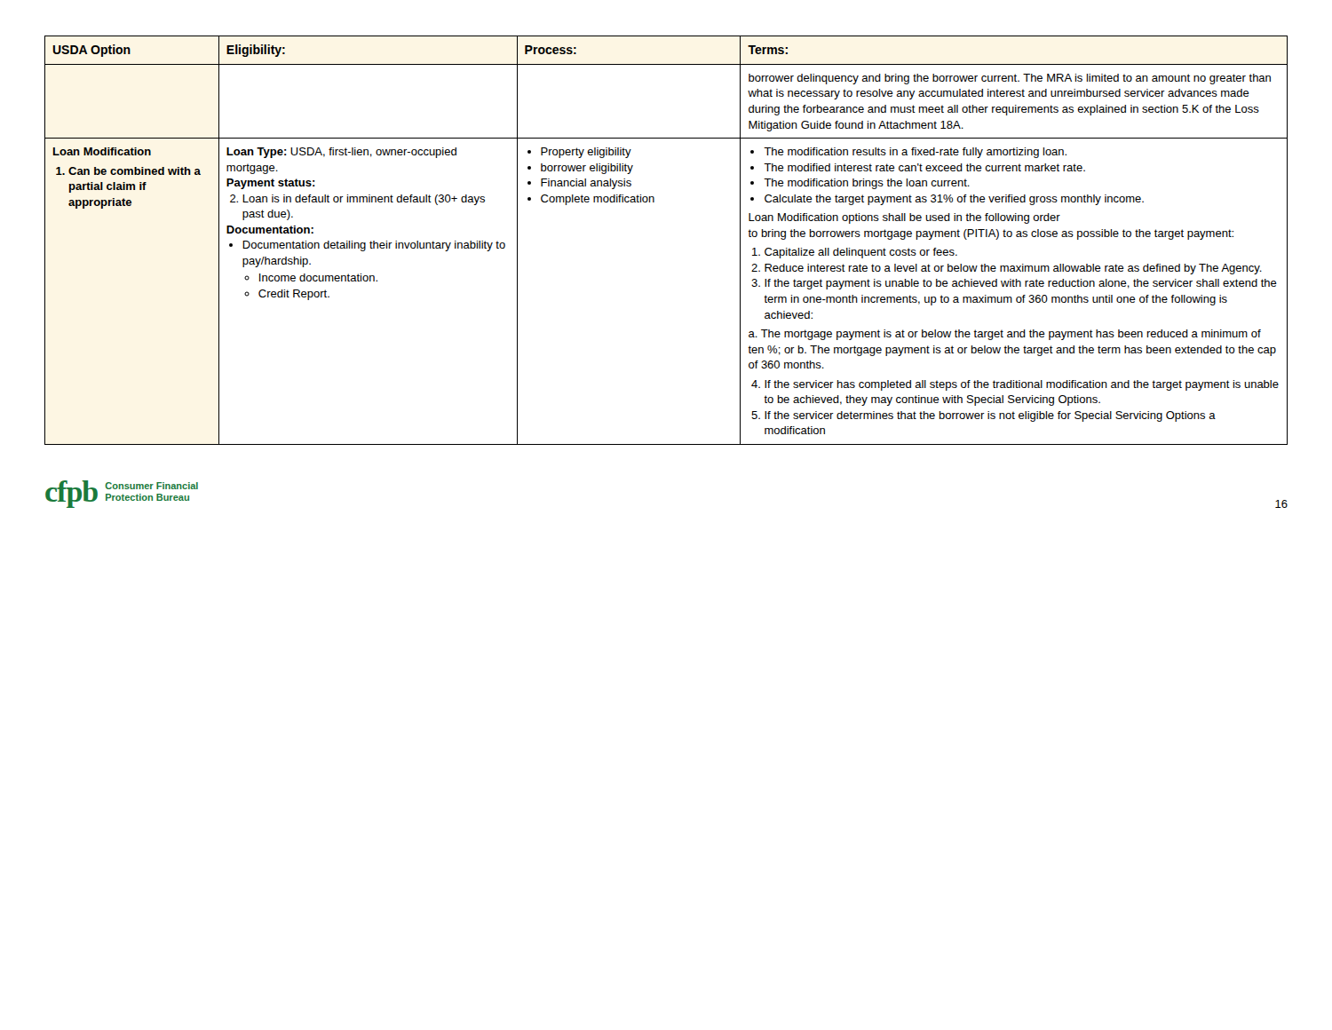| USDA Option | Eligibility: | Process: | Terms: |
| --- | --- | --- | --- |
| | | | borrower delinquency and bring the borrower current. The MRA is limited to an amount no greater than what is necessary to resolve any accumulated interest and unreimbursed servicer advances made during the forbearance and must meet all other requirements as explained in section 5.K of the Loss Mitigation Guide found in Attachment 18A. |
| Loan Modification Can be combined with a partial claim if appropriate | Loan Type: USDA, first-lien, owner-occupied mortgage. Payment status: Loan is in default or imminent default (30+ days past due). Documentation: Documentation detailing their involuntary inability to pay/hardship. Income documentation. Credit Report. | Property eligibility borrower eligibility Financial analysis Complete modification | The modification results in a fixed-rate fully amortizing loan. The modified interest rate can't exceed the current market rate. The modification brings the loan current. Calculate the target payment as 31% of the verified gross monthly income. Loan Modification options shall be used in the following order to bring the borrowers mortgage payment (PITIA) to as close as possible to the target payment: Capitalize all delinquent costs or fees. Reduce interest rate to a level at or below the maximum allowable rate as defined by The Agency. If the target payment is unable to be achieved with rate reduction alone, the servicer shall extend the term in one-month increments, up to a maximum of 360 months until one of the following is achieved: a. The mortgage payment is at or below the target and the payment has been reduced a minimum of ten %; or b. The mortgage payment is at or below the target and the term has been extended to the cap of 360 months. If the servicer has completed all steps of the traditional modification and the target payment is unable to be achieved, they may continue with Special Servicing Options. If the servicer determines that the borrower is not eligible for Special Servicing Options a modification |
cfpb
Consumer Financial
Protection Bureau
16